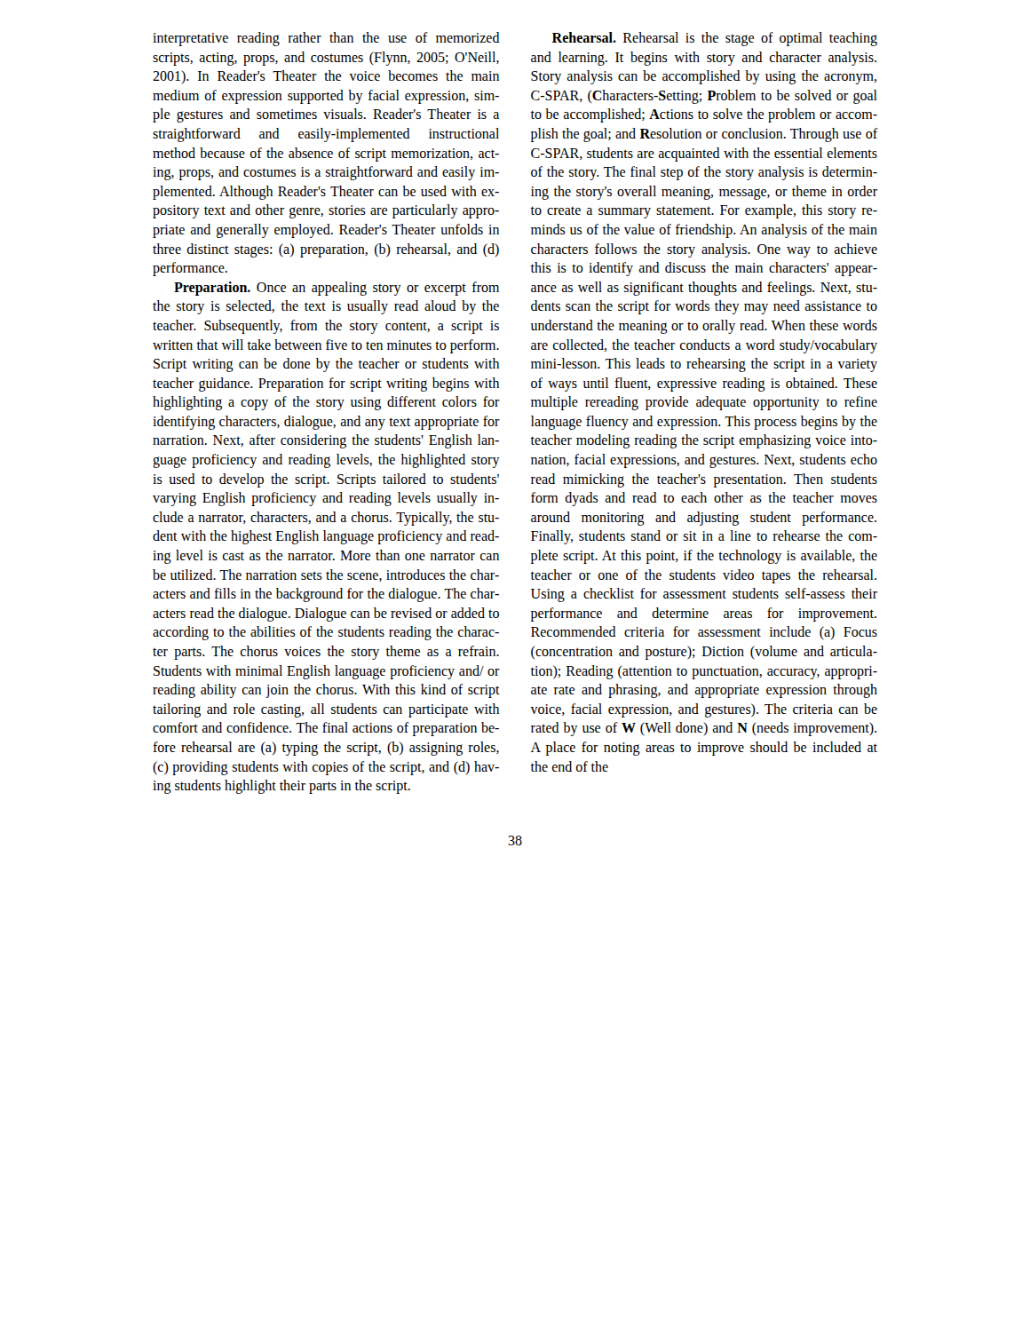interpretative reading rather than the use of memorized scripts, acting, props, and costumes (Flynn, 2005; O'Neill, 2001). In Reader's Theater the voice becomes the main medium of expression supported by facial expression, simple gestures and sometimes visuals. Reader's Theater is a straightforward and easily-implemented instructional method because of the absence of script memorization, acting, props, and costumes is a straightforward and easily implemented. Although Reader's Theater can be used with expository text and other genre, stories are particularly appropriate and generally employed. Reader's Theater unfolds in three distinct stages: (a) preparation, (b) rehearsal, and (d) performance.
Preparation. Once an appealing story or excerpt from the story is selected, the text is usually read aloud by the teacher. Subsequently, from the story content, a script is written that will take between five to ten minutes to perform. Script writing can be done by the teacher or students with teacher guidance. Preparation for script writing begins with highlighting a copy of the story using different colors for identifying characters, dialogue, and any text appropriate for narration. Next, after considering the students' English language proficiency and reading levels, the highlighted story is used to develop the script. Scripts tailored to students' varying English proficiency and reading levels usually include a narrator, characters, and a chorus. Typically, the student with the highest English language proficiency and reading level is cast as the narrator. More than one narrator can be utilized. The narration sets the scene, introduces the characters and fills in the background for the dialogue. The characters read the dialogue. Dialogue can be revised or added to according to the abilities of the students reading the character parts. The chorus voices the story theme as a refrain. Students with minimal English language proficiency and/ or reading ability can join the chorus. With this kind of script tailoring and role casting, all students can participate with comfort and confidence. The final actions of preparation before rehearsal are (a) typing the script, (b) assigning roles, (c) providing students with copies of the script, and (d) having students highlight their parts in the script.
Rehearsal. Rehearsal is the stage of optimal teaching and learning. It begins with story and character analysis. Story analysis can be accomplished by using the acronym, C-SPAR, (Characters-Setting; Problem to be solved or goal to be accomplished; Actions to solve the problem or accomplish the goal; and Resolution or conclusion. Through use of C-SPAR, students are acquainted with the essential elements of the story. The final step of the story analysis is determining the story's overall meaning, message, or theme in order to create a summary statement. For example, this story reminds us of the value of friendship. An analysis of the main characters follows the story analysis. One way to achieve this is to identify and discuss the main characters' appearance as well as significant thoughts and feelings. Next, students scan the script for words they may need assistance to understand the meaning or to orally read. When these words are collected, the teacher conducts a word study/vocabulary mini-lesson. This leads to rehearsing the script in a variety of ways until fluent, expressive reading is obtained. These multiple rereading provide adequate opportunity to refine language fluency and expression. This process begins by the teacher modeling reading the script emphasizing voice intonation, facial expressions, and gestures. Next, students echo read mimicking the teacher's presentation. Then students form dyads and read to each other as the teacher moves around monitoring and adjusting student performance. Finally, students stand or sit in a line to rehearse the complete script. At this point, if the technology is available, the teacher or one of the students video tapes the rehearsal. Using a checklist for assessment students self-assess their performance and determine areas for improvement. Recommended criteria for assessment include (a) Focus (concentration and posture); Diction (volume and articulation); Reading (attention to punctuation, accuracy, appropriate rate and phrasing, and appropriate expression through voice, facial expression, and gestures). The criteria can be rated by use of W (Well done) and N (needs improvement). A place for noting areas to improve should be included at the end of the
38